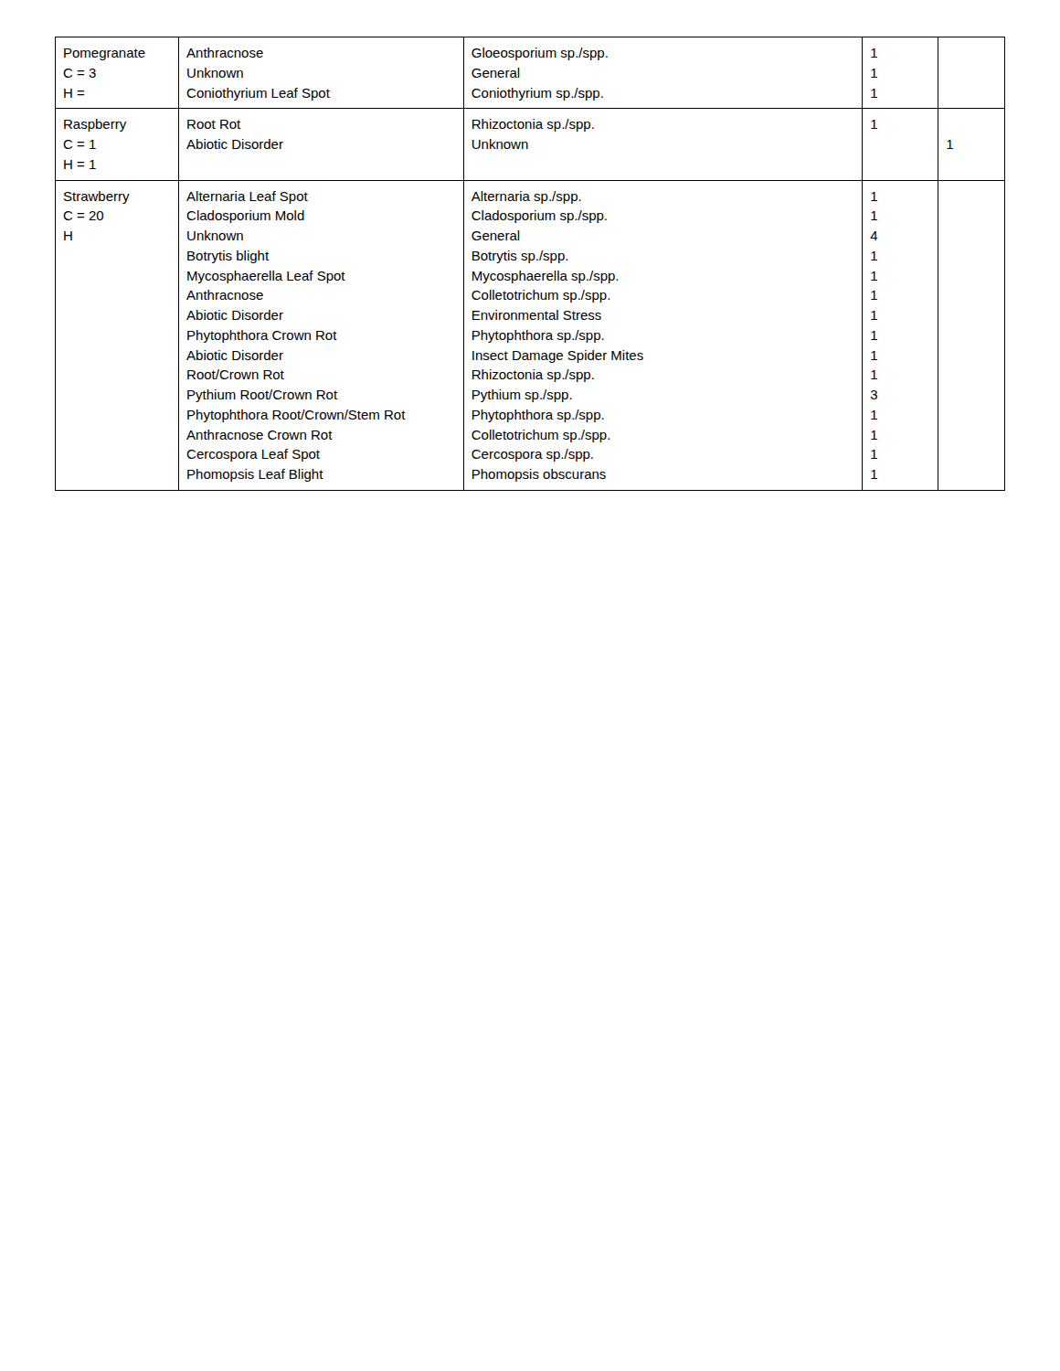| Pomegranate C = 3 H = | Anthracnose Unknown Coniothyrium Leaf Spot | Gloeosporium sp./spp. General Coniothyrium sp./spp. | 1 1 1 | |
| Raspberry C = 1 H = 1 | Root Rot Abiotic Disorder | Rhizoctonia sp./spp. Unknown | 1 | 1 |
| Strawberry C = 20 H | Alternaria Leaf Spot Cladosporium Mold Unknown Botrytis blight Mycosphaerella Leaf Spot Anthracnose Abiotic Disorder Phytophthora Crown Rot Abiotic Disorder Root/Crown Rot Pythium Root/Crown Rot Phytophthora Root/Crown/Stem Rot Anthracnose Crown Rot Cercospora Leaf Spot Phomopsis Leaf Blight | Alternaria sp./spp. Cladosporium sp./spp. General Botrytis sp./spp. Mycosphaerella sp./spp. Colletotrichum sp./spp. Environmental Stress Phytophthora sp./spp. Insect Damage Spider Mites Rhizoctonia sp./spp. Pythium sp./spp. Phytophthora sp./spp. Colletotrichum sp./spp. Cercospora sp./spp. Phomopsis obscurans | 1 1 4 1 1 1 1 1 1 1 3 1 1 1 1 | |